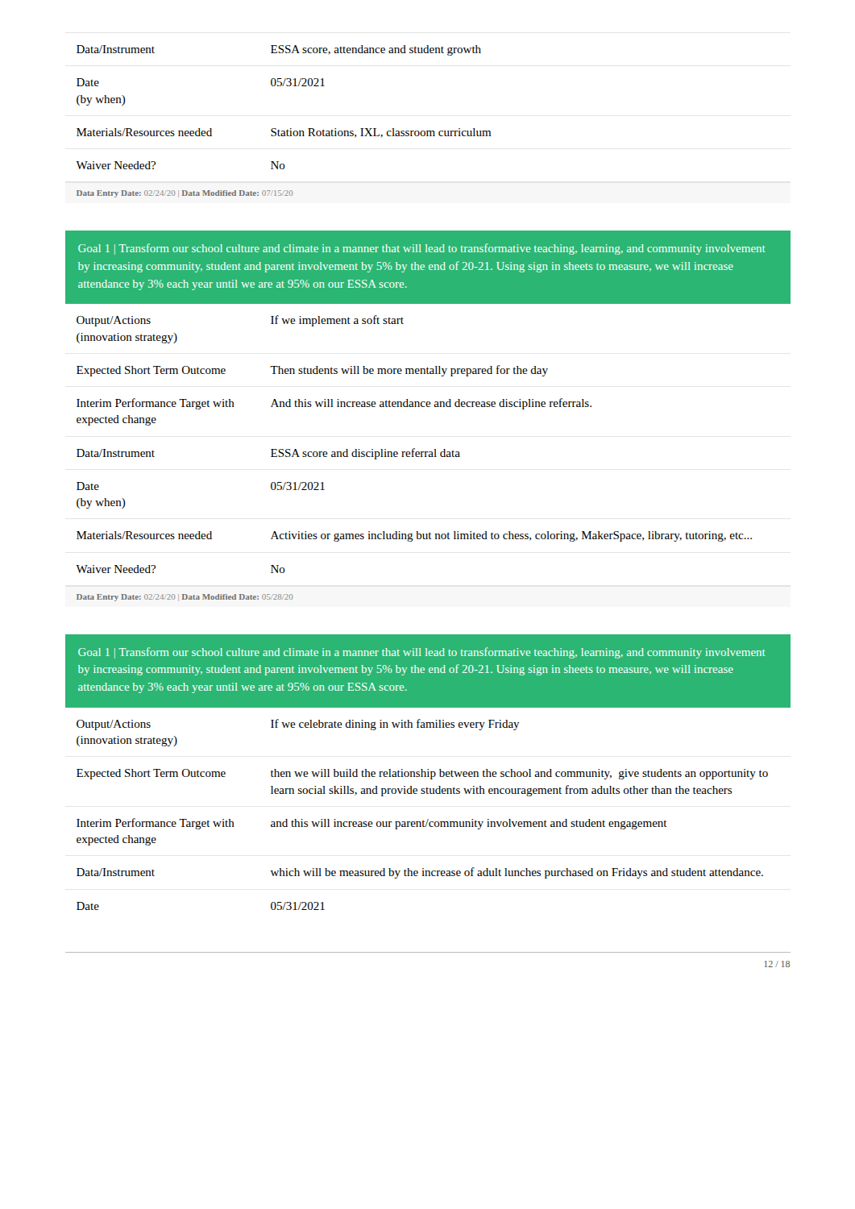| Data/Instrument | ESSA score, attendance and student growth |
| Date (by when) | 05/31/2021 |
| Materials/Resources needed | Station Rotations, IXL, classroom curriculum |
| Waiver Needed? | No |
Data Entry Date: 02/24/20 | Data Modified Date: 07/15/20
Goal 1 | Transform our school culture and climate in a manner that will lead to transformative teaching, learning, and community involvement by increasing community, student and parent involvement by 5% by the end of 20-21. Using sign in sheets to measure, we will increase attendance by 3% each year until we are at 95% on our ESSA score.
| Output/Actions (innovation strategy) | If we implement a soft start |
| Expected Short Term Outcome | Then students will be more mentally prepared for the day |
| Interim Performance Target with expected change | And this will increase attendance and decrease discipline referrals. |
| Data/Instrument | ESSA score and discipline referral data |
| Date (by when) | 05/31/2021 |
| Materials/Resources needed | Activities or games including but not limited to chess, coloring, MakerSpace, library, tutoring, etc... |
| Waiver Needed? | No |
Data Entry Date: 02/24/20 | Data Modified Date: 05/28/20
Goal 1 | Transform our school culture and climate in a manner that will lead to transformative teaching, learning, and community involvement by increasing community, student and parent involvement by 5% by the end of 20-21. Using sign in sheets to measure, we will increase attendance by 3% each year until we are at 95% on our ESSA score.
| Output/Actions (innovation strategy) | If we celebrate dining in with families every Friday |
| Expected Short Term Outcome | then we will build the relationship between the school and community, give students an opportunity to learn social skills, and provide students with encouragement from adults other than the teachers |
| Interim Performance Target with expected change | and this will increase our parent/community involvement and student engagement |
| Data/Instrument | which will be measured by the increase of adult lunches purchased on Fridays and student attendance. |
| Date | 05/31/2021 |
12 / 18